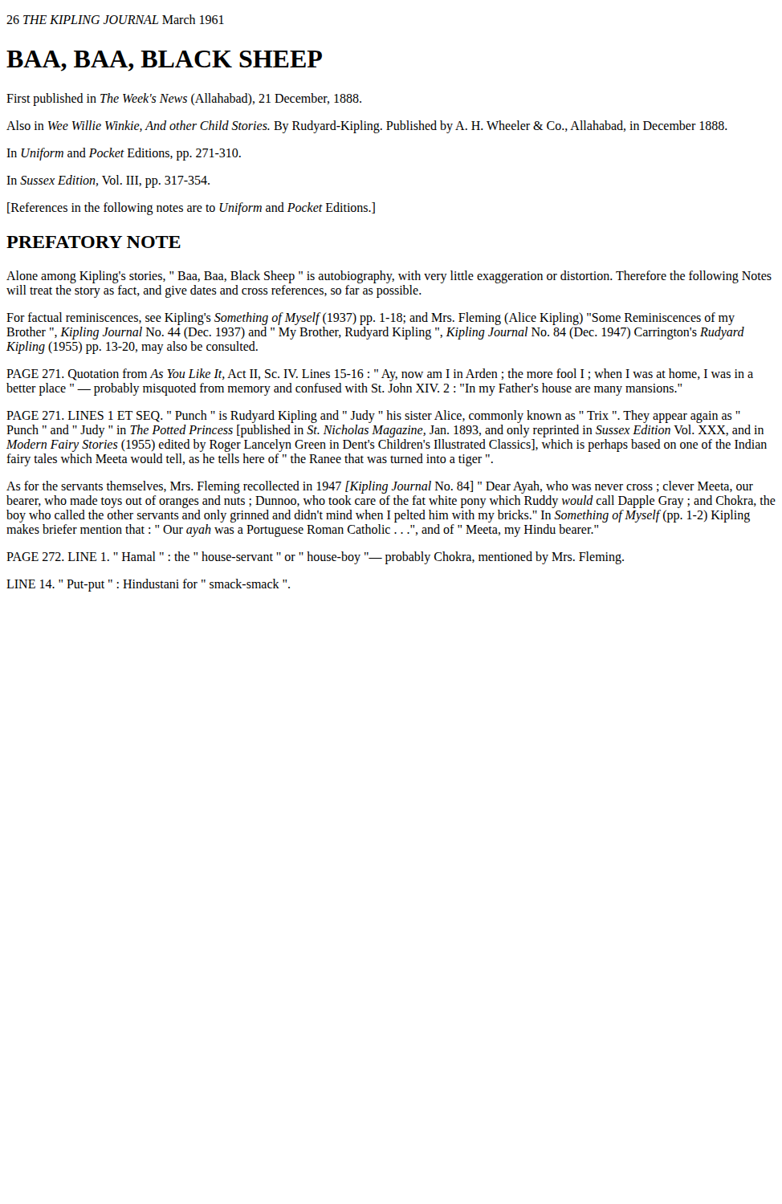26 THE KIPLING JOURNAL March 1961
BAA, BAA, BLACK SHEEP
First published in The Week's News (Allahabad), 21 December, 1888.
Also in Wee Willie Winkie, And other Child Stories. By Rudyard-Kipling. Published by A. H. Wheeler & Co., Allahabad, in December 1888.
In Uniform and Pocket Editions, pp. 271-310.
In Sussex Edition, Vol. III, pp. 317-354.
[References in the following notes are to Uniform and Pocket Editions.]
PREFATORY NOTE
Alone among Kipling's stories, " Baa, Baa, Black Sheep " is autobiography, with very little exaggeration or distortion. Therefore the following Notes will treat the story as fact, and give dates and cross references, so far as possible.
For factual reminiscences, see Kipling's Something of Myself (1937) pp. 1-18; and Mrs. Fleming (Alice Kipling) "Some Reminiscences of my Brother ", Kipling Journal No. 44 (Dec. 1937) and " My Brother, Rudyard Kipling ", Kipling Journal No. 84 (Dec. 1947) Carrington's Rudyard Kipling (1955) pp. 13-20, may also be consulted.
PAGE 271. Quotation from As You Like It, Act II, Sc. IV. Lines 15-16 : " Ay, now am I in Arden ; the more fool I ; when I was at home, I was in a better place " — probably misquoted from memory and confused with St. John XIV. 2 : "In my Father's house are many mansions."
PAGE 271. LINES 1 ET SEQ. " Punch " is Rudyard Kipling and " Judy " his sister Alice, commonly known as " Trix ". They appear again as " Punch " and " Judy " in The Potted Princess [published in St. Nicholas Magazine, Jan. 1893, and only reprinted in Sussex Edition Vol. XXX, and in Modern Fairy Stories (1955) edited by Roger Lancelyn Green in Dent's Children's Illustrated Classics], which is perhaps based on one of the Indian fairy tales which Meeta would tell, as he tells here of " the Ranee that was turned into a tiger ".
As for the servants themselves, Mrs. Fleming recollected in 1947 [Kipling Journal No. 84] " Dear Ayah, who was never cross ; clever Meeta, our bearer, who made toys out of oranges and nuts ; Dunnoo, who took care of the fat white pony which Ruddy would call Dapple Gray ; and Chokra, the boy who called the other servants and only grinned and didn't mind when I pelted him with my bricks." In Something of Myself (pp. 1-2) Kipling makes briefer mention that : " Our ayah was a Portuguese Roman Catholic . . .", and of " Meeta, my Hindu bearer."
PAGE 272. LINE 1. " Hamal " : the " house-servant " or " house-boy "— probably Chokra, mentioned by Mrs. Fleming.
LINE 14. " Put-put " : Hindustani for " smack-smack ".